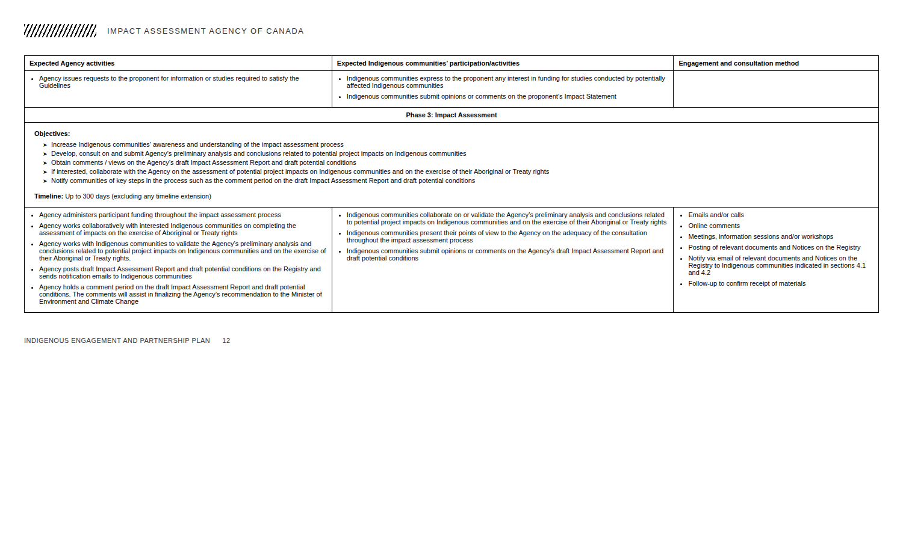IMPACT ASSESSMENT AGENCY OF CANADA
| Expected Agency activities | Expected Indigenous communities’ participation/activities | Engagement and consultation method |
| --- | --- | --- |
| Agency issues requests to the proponent for information or studies required to satisfy the Guidelines | Indigenous communities express to the proponent any interest in funding for studies conducted by potentially affected Indigenous communities Indigenous communities submit opinions or comments on the proponent’s Impact Statement | |
| Phase 3: Impact Assessment |
| Objectives: Increase Indigenous communities’ awareness and understanding of the impact assessment process Develop, consult on and submit Agency’s preliminary analysis and conclusions related to potential project impacts on Indigenous communities Obtain comments / views on the Agency’s draft Impact Assessment Report and draft potential conditions If interested, collaborate with the Agency on the assessment of potential project impacts on Indigenous communities and on the exercise of their Aboriginal or Treaty rights Notify communities of key steps in the process such as the comment period on the draft Impact Assessment Report and draft potential conditions Timeline: Up to 300 days (excluding any timeline extension) |
| Agency administers participant funding throughout the impact assessment process Agency works collaboratively with interested Indigenous communities on completing the assessment of impacts on the exercise of Aboriginal or Treaty rights Agency works with Indigenous communities to validate the Agency’s preliminary analysis and conclusions related to potential project impacts on Indigenous communities and on the exercise of their Aboriginal or Treaty rights. Agency posts draft Impact Assessment Report and draft potential conditions on the Registry and sends notification emails to Indigenous communities Agency holds a comment period on the draft Impact Assessment Report and draft potential conditions. The comments will assist in finalizing the Agency’s recommendation to the Minister of Environment and Climate Change | Indigenous communities collaborate on or validate the Agency’s preliminary analysis and conclusions related to potential project impacts on Indigenous communities and on the exercise of their Aboriginal or Treaty rights Indigenous communities present their points of view to the Agency on the adequacy of the consultation throughout the impact assessment process Indigenous communities submit opinions or comments on the Agency’s draft Impact Assessment Report and draft potential conditions | Emails and/or calls Online comments Meetings, information sessions and/or workshops Posting of relevant documents and Notices on the Registry Notify via email of relevant documents and Notices on the Registry to Indigenous communities indicated in sections 4.1 and 4.2 Follow-up to confirm receipt of materials |
INDIGENOUS ENGAGEMENT AND PARTNERSHIP PLAN 12